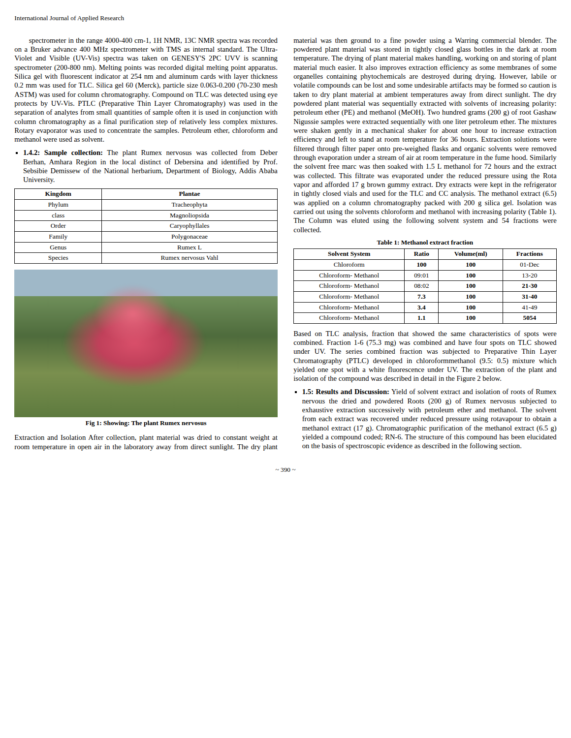International Journal of Applied Research
spectrometer in the range 4000-400 cm-1, 1H NMR, 13C NMR spectra was recorded on a Bruker advance 400 MHz spectrometer with TMS as internal standard. The Ultra-Violet and Visible (UV-Vis) spectra was taken on GENESY'S 2PC UVV is scanning spectrometer (200-800 nm). Melting points was recorded digital melting point apparatus. Silica gel with fluorescent indicator at 254 nm and aluminum cards with layer thickness 0.2 mm was used for TLC. Silica gel 60 (Merck), particle size 0.063-0.200 (70-230 mesh ASTM) was used for column chromatography. Compound on TLC was detected using eye protects by UV-Vis. PTLC (Preparative Thin Layer Chromatography) was used in the separation of analytes from small quantities of sample often it is used in conjunction with column chromatography as a final purification step of relatively less complex mixtures. Rotary evaporator was used to concentrate the samples. Petroleum ether, chloroform and methanol were used as solvent.
1.4.2: Sample collection: The plant Rumex nervosus was collected from Deber Berhan, Amhara Region in the local distinct of Debersina and identified by Prof. Sebsibie Demissew of the National herbarium, Department of Biology, Addis Ababa University.
| Kingdom | Plantae |
| --- | --- |
| Phylum | Tracheophyta |
| class | Magnoliopsida |
| Order | Caryophyllales |
| Family | Polygonaceae |
| Genus | Rumex L |
| Species | Rumex nervosus Vahl |
Fig 1: Showing: The plant Rumex nervosus
Extraction and Isolation After collection, plant material was dried to constant weight at room temperature in open air in the laboratory away from direct sunlight. The dry plant material was then ground to a fine powder using a Warring commercial blender. The powdered plant material was stored in tightly closed glass bottles in the dark at room temperature. The drying of plant material makes handling, working on and storing of plant material much easier. It also improves extraction efficiency as some membranes of some organelles containing phytochemicals are destroyed during drying. However, labile or volatile compounds can be lost and some undesirable artifacts may be formed so caution is taken to dry plant material at ambient temperatures away from direct sunlight. The dry powdered plant material was sequentially extracted with solvents of increasing polarity: petroleum ether (PE) and methanol (MeOH). Two hundred grams (200 g) of root Gashaw Nigussie samples were extracted sequentially with one liter petroleum ether. The mixtures were shaken gently in a mechanical shaker for about one hour to increase extraction efficiency and left to stand at room temperature for 36 hours. Extraction solutions were filtered through filter paper onto pre-weighed flasks and organic solvents were removed through evaporation under a stream of air at room temperature in the fume hood. Similarly the solvent free marc was then soaked with 1.5 L methanol for 72 hours and the extract was collected. This filtrate was evaporated under the reduced pressure using the Rota vapor and afforded 17 g brown gummy extract. Dry extracts were kept in the refrigerator in tightly closed vials and used for the TLC and CC analysis. The methanol extract (6.5) was applied on a column chromatography packed with 200 g silica gel. Isolation was carried out using the solvents chloroform and methanol with increasing polarity (Table 1). The Column was eluted using the following solvent system and 54 fractions were collected.
Table 1: Methanol extract fraction
| Solvent System | Ratio | Volume(ml) | Fractions |
| --- | --- | --- | --- |
| Chloroform | 100 | 100 | 01-Dec |
| Chloroform- Methanol | 09:01 | 100 | 13-20 |
| Chloroform- Methanol | 08:02 | 100 | 21-30 |
| Chloroform- Methanol | 7.3 | 100 | 31-40 |
| Chloroform- Methanol | 3.4 | 100 | 41-49 |
| Chloroform- Methanol | 1.1 | 100 | 5054 |
Based on TLC analysis, fraction that showed the same characteristics of spots were combined. Fraction 1-6 (75.3 mg) was combined and have four spots on TLC showed under UV. The series combined fraction was subjected to Preparative Thin Layer Chromatography (PTLC) developed in chloroformmethanol (9.5: 0.5) mixture which yielded one spot with a white fluorescence under UV. The extraction of the plant and isolation of the compound was described in detail in the Figure 2 below.
1.5: Results and Discussion: Yield of solvent extract and isolation of roots of Rumex nervous the dried and powdered Roots (200 g) of Rumex nervosus subjected to exhaustive extraction successively with petroleum ether and methanol. The solvent from each extract was recovered under reduced pressure using rotavapour to obtain a methanol extract (17 g). Chromatographic purification of the methanol extract (6.5 g) yielded a compound coded; RN-6. The structure of this compound has been elucidated on the basis of spectroscopic evidence as described in the following section.
~ 390 ~